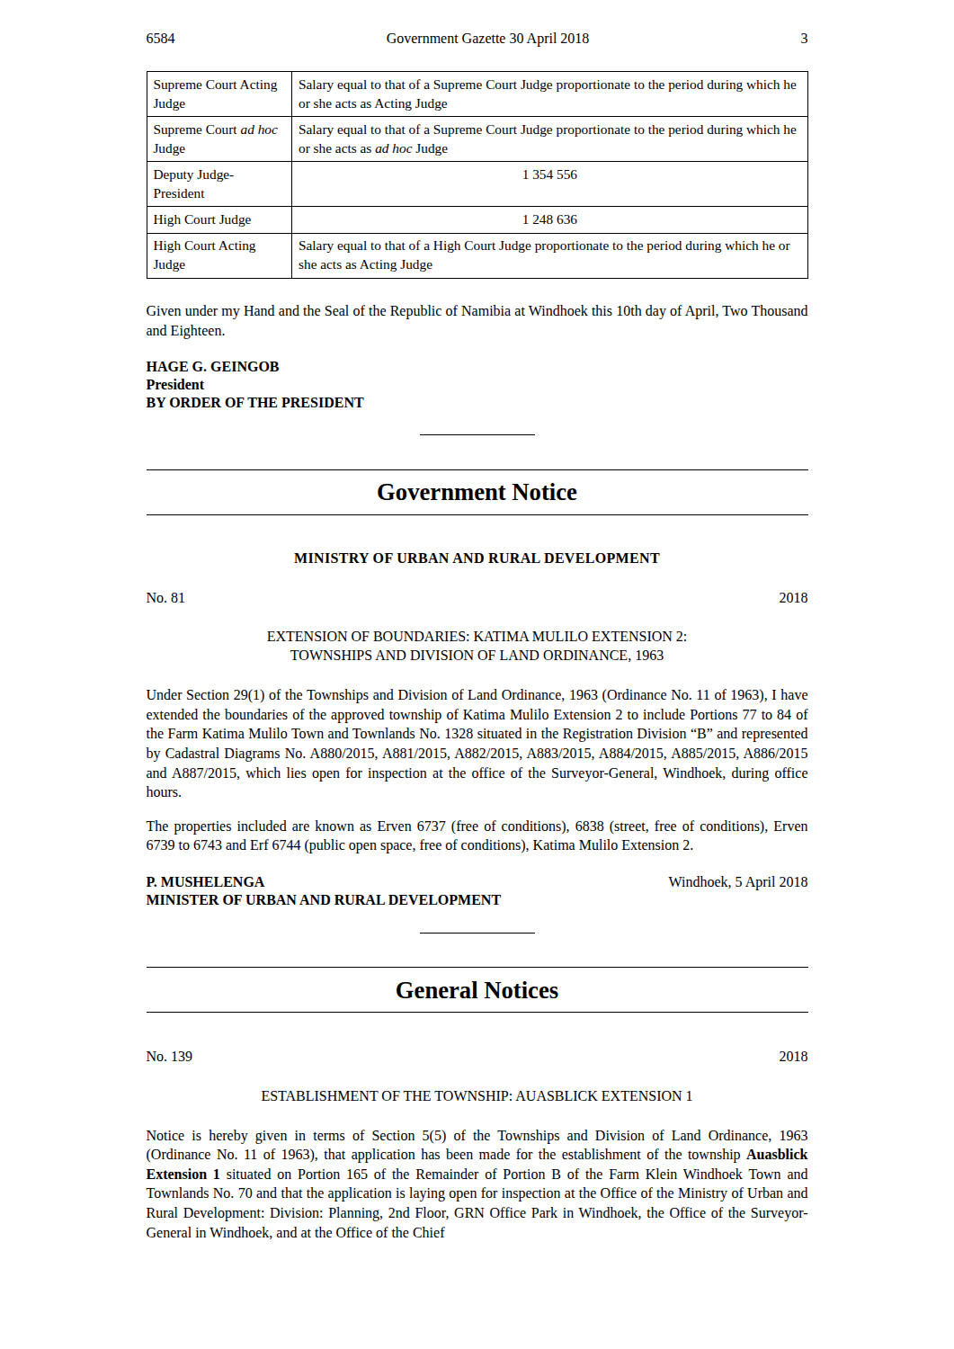6584
Government Gazette 30 April 2018
3
| Supreme Court Acting Judge | Salary equal to that of a Supreme Court Judge proportionate to the period during which he or she acts as Acting Judge |
| Supreme Court ad hoc Judge | Salary equal to that of a Supreme Court Judge proportionate to the period during which he or she acts as ad hoc Judge |
| Deputy Judge-President | 1 354 556 |
| High Court Judge | 1 248 636 |
| High Court Acting Judge | Salary equal to that of a High Court Judge proportionate to the period during which he or she acts as Acting Judge |
Given under my Hand and the Seal of the Republic of Namibia at Windhoek this 10th day of April, Two Thousand and Eighteen.
HAGE G. GEINGOB
President
BY ORDER OF THE PRESIDENT
Government Notice
MINISTRY OF URBAN AND RURAL DEVELOPMENT
No. 81 2018
EXTENSION OF BOUNDARIES: KATIMA MULILO EXTENSION 2:
TOWNSHIPS AND DIVISION OF LAND ORDINANCE, 1963
Under Section 29(1) of the Townships and Division of Land Ordinance, 1963 (Ordinance No. 11 of 1963), I have extended the boundaries of the approved township of Katima Mulilo Extension 2 to include Portions 77 to 84 of the Farm Katima Mulilo Town and Townlands No. 1328 situated in the Registration Division “B” and represented by Cadastral Diagrams No. A880/2015, A881/2015, A882/2015, A883/2015, A884/2015, A885/2015, A886/2015 and A887/2015, which lies open for inspection at the office of the Surveyor-General, Windhoek, during office hours.
The properties included are known as Erven 6737 (free of conditions), 6838 (street, free of conditions), Erven 6739 to 6743 and Erf 6744 (public open space, free of conditions), Katima Mulilo Extension 2.
P. MUSHELENGA
MINISTER OF URBAN AND RURAL DEVELOPMENT
Windhoek, 5 April 2018
General Notices
No. 139 2018
ESTABLISHMENT OF THE TOWNSHIP: AUASBLICK EXTENSION 1
Notice is hereby given in terms of Section 5(5) of the Townships and Division of Land Ordinance, 1963 (Ordinance No. 11 of 1963), that application has been made for the establishment of the township Auasblick Extension 1 situated on Portion 165 of the Remainder of Portion B of the Farm Klein Windhoek Town and Townlands No. 70 and that the application is laying open for inspection at the Office of the Ministry of Urban and Rural Development: Division: Planning, 2nd Floor, GRN Office Park in Windhoek, the Office of the Surveyor-General in Windhoek, and at the Office of the Chief